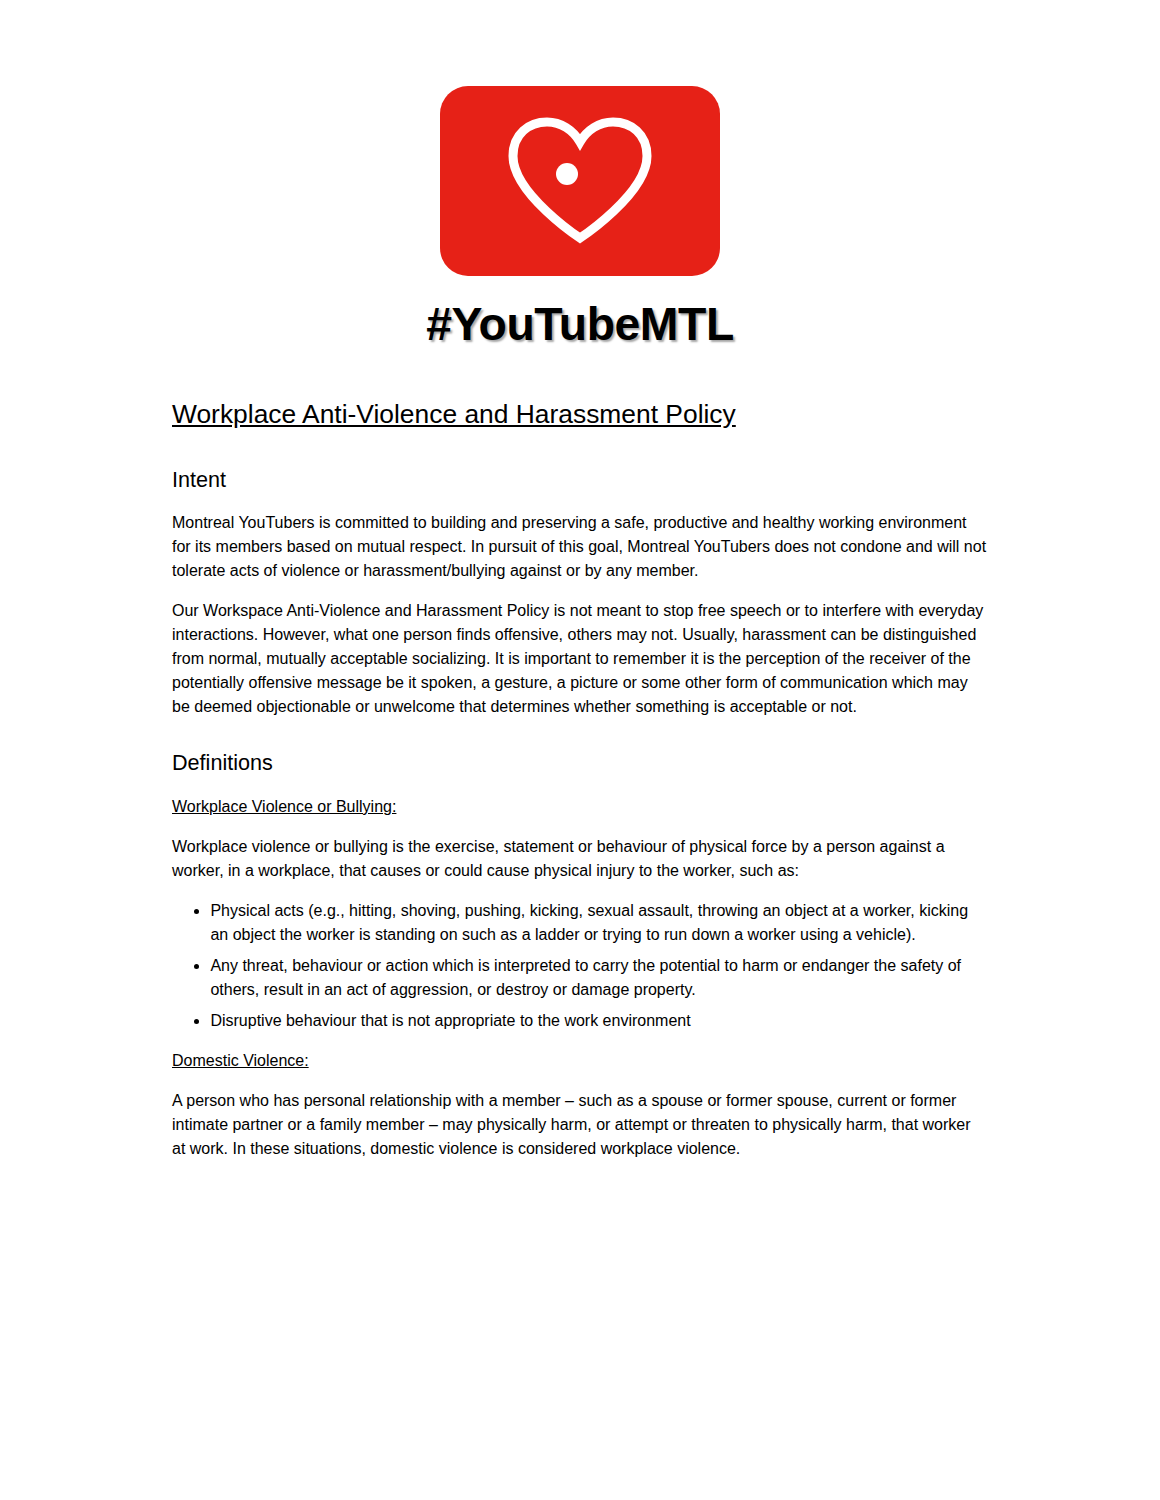#YouTubeMTL
Workplace Anti-Violence and Harassment Policy
Intent
Montreal YouTubers is committed to building and preserving a safe, productive and healthy working environment for its members based on mutual respect. In pursuit of this goal, Montreal YouTubers does not condone and will not tolerate acts of violence or harassment/bullying against or by any member.
Our Workspace Anti-Violence and Harassment Policy is not meant to stop free speech or to interfere with everyday interactions. However, what one person finds offensive, others may not. Usually, harassment can be distinguished from normal, mutually acceptable socializing. It is important to remember it is the perception of the receiver of the potentially offensive message be it spoken, a gesture, a picture or some other form of communication which may be deemed objectionable or unwelcome that determines whether something is acceptable or not.
Definitions
Workplace Violence or Bullying:
Workplace violence or bullying is the exercise, statement or behaviour of physical force by a person against a worker, in a workplace, that causes or could cause physical injury to the worker, such as:
Physical acts (e.g., hitting, shoving, pushing, kicking, sexual assault, throwing an object at a worker, kicking an object the worker is standing on such as a ladder or trying to run down a worker using a vehicle).
Any threat, behaviour or action which is interpreted to carry the potential to harm or endanger the safety of others, result in an act of aggression, or destroy or damage property.
Disruptive behaviour that is not appropriate to the work environment
Domestic Violence:
A person who has personal relationship with a member – such as a spouse or former spouse, current or former intimate partner or a family member – may physically harm, or attempt or threaten to physically harm, that worker at work. In these situations, domestic violence is considered workplace violence.